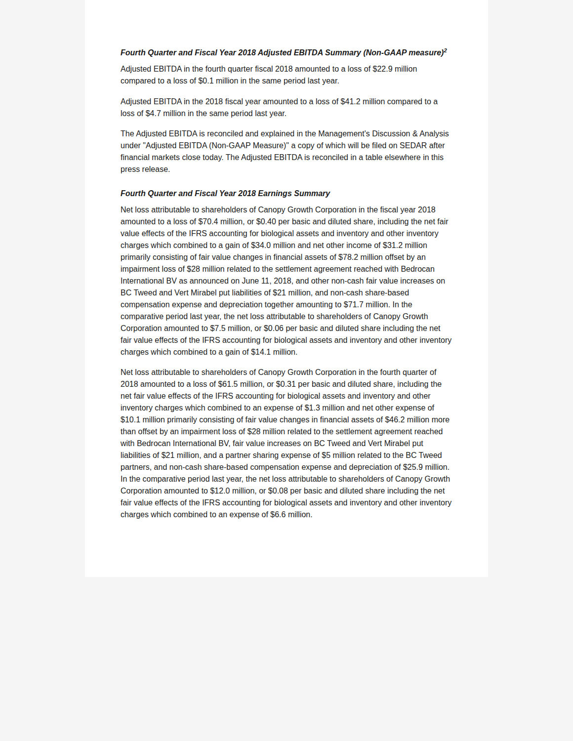Fourth Quarter and Fiscal Year 2018 Adjusted EBITDA Summary (Non-GAAP measure)2
Adjusted EBITDA in the fourth quarter fiscal 2018 amounted to a loss of $22.9 million compared to a loss of $0.1 million in the same period last year.
Adjusted EBITDA in the 2018 fiscal year amounted to a loss of $41.2 million compared to a loss of $4.7 million in the same period last year.
The Adjusted EBITDA is reconciled and explained in the Management's Discussion & Analysis under "Adjusted EBITDA (Non-GAAP Measure)" a copy of which will be filed on SEDAR after financial markets close today. The Adjusted EBITDA is reconciled in a table elsewhere in this press release.
Fourth Quarter and Fiscal Year 2018 Earnings Summary
Net loss attributable to shareholders of Canopy Growth Corporation in the fiscal year 2018 amounted to a loss of $70.4 million, or $0.40 per basic and diluted share, including the net fair value effects of the IFRS accounting for biological assets and inventory and other inventory charges which combined to a gain of $34.0 million and net other income of $31.2 million primarily consisting of fair value changes in financial assets of $78.2 million offset by an impairment loss of $28 million related to the settlement agreement reached with Bedrocan International BV as announced on June 11, 2018, and other non-cash fair value increases on BC Tweed and Vert Mirabel put liabilities of $21 million, and non-cash share-based compensation expense and depreciation together amounting to $71.7 million. In the comparative period last year, the net loss attributable to shareholders of Canopy Growth Corporation amounted to $7.5 million, or $0.06 per basic and diluted share including the net fair value effects of the IFRS accounting for biological assets and inventory and other inventory charges which combined to a gain of $14.1 million.
Net loss attributable to shareholders of Canopy Growth Corporation in the fourth quarter of 2018 amounted to a loss of $61.5 million, or $0.31 per basic and diluted share, including the net fair value effects of the IFRS accounting for biological assets and inventory and other inventory charges which combined to an expense of $1.3 million and net other expense of $10.1 million primarily consisting of fair value changes in financial assets of $46.2 million more than offset by an impairment loss of $28 million related to the settlement agreement reached with Bedrocan International BV, fair value increases on BC Tweed and Vert Mirabel put liabilities of $21 million, and a partner sharing expense of $5 million related to the BC Tweed partners, and non-cash share-based compensation expense and depreciation of $25.9 million. In the comparative period last year, the net loss attributable to shareholders of Canopy Growth Corporation amounted to $12.0 million, or $0.08 per basic and diluted share including the net fair value effects of the IFRS accounting for biological assets and inventory and other inventory charges which combined to an expense of $6.6 million.